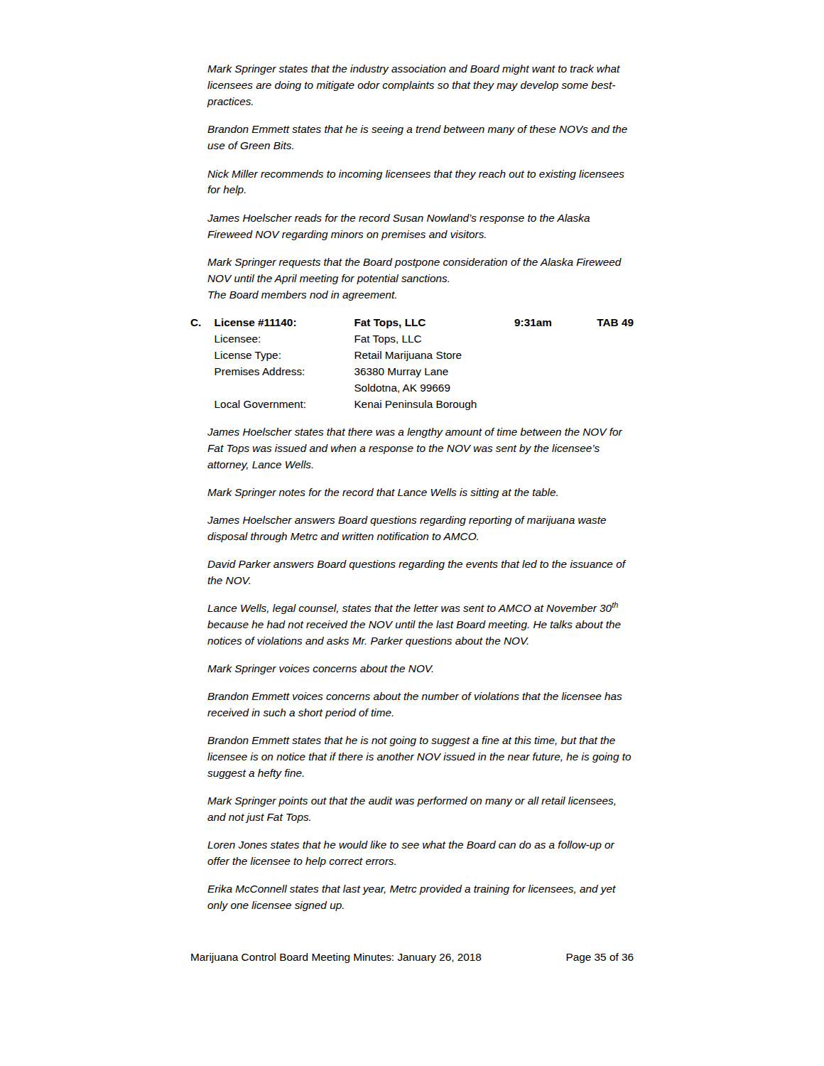Mark Springer states that the industry association and Board might want to track what licensees are doing to mitigate odor complaints so that they may develop some best-practices.
Brandon Emmett states that he is seeing a trend between many of these NOVs and the use of Green Bits.
Nick Miller recommends to incoming licensees that they reach out to existing licensees for help.
James Hoelscher reads for the record Susan Nowland’s response to the Alaska Fireweed NOV regarding minors on premises and visitors.
Mark Springer requests that the Board postpone consideration of the Alaska Fireweed NOV until the April meeting for potential sanctions.
The Board members nod in agreement.
| C. | License #11140: | Fat Tops, LLC | 9:31am | TAB 49 |
| | Licensee: | Fat Tops, LLC | | |
| | License Type: | Retail Marijuana Store | | |
| | Premises Address: | 36380 Murray Lane | | |
| | | Soldotna, AK 99669 | | |
| | Local Government: | Kenai Peninsula Borough | | |
James Hoelscher states that there was a lengthy amount of time between the NOV for Fat Tops was issued and when a response to the NOV was sent by the licensee’s attorney, Lance Wells.
Mark Springer notes for the record that Lance Wells is sitting at the table.
James Hoelscher answers Board questions regarding reporting of marijuana waste disposal through Metrc and written notification to AMCO.
David Parker answers Board questions regarding the events that led to the issuance of the NOV.
Lance Wells, legal counsel, states that the letter was sent to AMCO at November 30th because he had not received the NOV until the last Board meeting. He talks about the notices of violations and asks Mr. Parker questions about the NOV.
Mark Springer voices concerns about the NOV.
Brandon Emmett voices concerns about the number of violations that the licensee has received in such a short period of time.
Brandon Emmett states that he is not going to suggest a fine at this time, but that the licensee is on notice that if there is another NOV issued in the near future, he is going to suggest a hefty fine.
Mark Springer points out that the audit was performed on many or all retail licensees, and not just Fat Tops.
Loren Jones states that he would like to see what the Board can do as a follow-up or offer the licensee to help correct errors.
Erika McConnell states that last year, Metrc provided a training for licensees, and yet only one licensee signed up.
Marijuana Control Board Meeting Minutes: January 26, 2018
Page 35 of 36